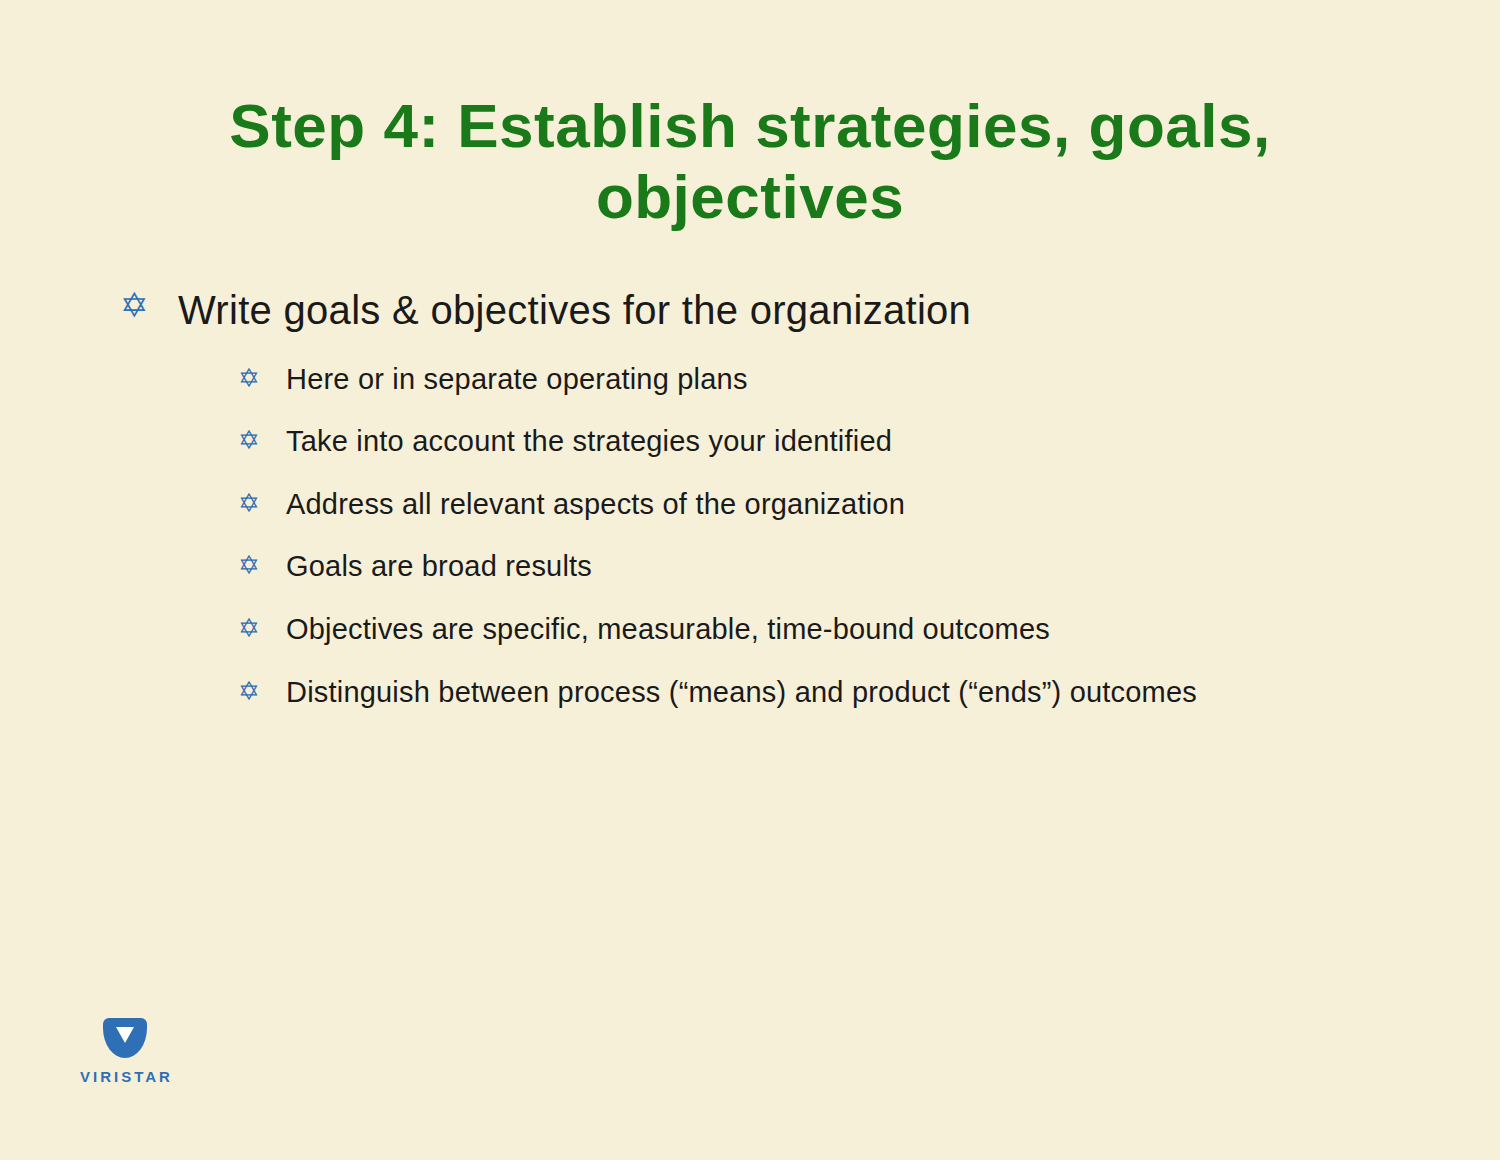Step 4: Establish strategies, goals, objectives
Write goals & objectives for the organization
Here or in separate operating plans
Take into account the strategies your identified
Address all relevant aspects of the organization
Goals are broad results
Objectives are specific, measurable, time-bound outcomes
Distinguish between process (“means) and product (“ends”) outcomes
VIRISTAR